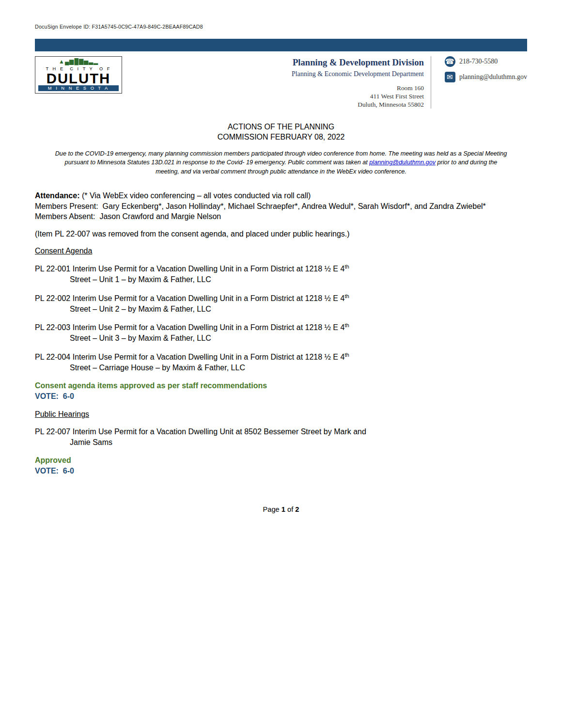DocuSign Envelope ID: F31A5745-0C9C-47A9-849C-2BEAAF89CAD8
▲▄▆█▇▅▃▂
T H E C I T Y O F
DULUTH
M I N N E S O T A
Planning & Development Division
Planning & Economic Development Department
Room 160
411 West First Street
Duluth, Minnesota 55802
☎ 218-730-5580
✉ planning@duluthmn.gov
ACTIONS OF THE PLANNING
COMMISSION FEBRUARY 08, 2022
Due to the COVID-19 emergency, many planning commission members participated through video conference from home. The meeting was held as a Special Meeting pursuant to Minnesota Statutes 13D.021 in response to the Covid- 19 emergency. Public comment was taken at planning@duluthmn.gov prior to and during the meeting, and via verbal comment through public attendance in the WebEx video conference.
Attendance: (* Via WebEx video conferencing – all votes conducted via roll call)
Members Present: Gary Eckenberg*, Jason Hollinday*, Michael Schraepfer*, Andrea Wedul*, Sarah Wisdorf*, and Zandra Zwiebel*
Members Absent: Jason Crawford and Margie Nelson
(Item PL 22-007 was removed from the consent agenda, and placed under public hearings.)
Consent Agenda
PL 22-001 Interim Use Permit for a Vacation Dwelling Unit in a Form District at 1218 ½ E 4th Street – Unit 1 – by Maxim & Father, LLC
PL 22-002 Interim Use Permit for a Vacation Dwelling Unit in a Form District at 1218 ½ E 4th Street – Unit 2 – by Maxim & Father, LLC
PL 22-003 Interim Use Permit for a Vacation Dwelling Unit in a Form District at 1218 ½ E 4th Street – Unit 3 – by Maxim & Father, LLC
PL 22-004 Interim Use Permit for a Vacation Dwelling Unit in a Form District at 1218 ½ E 4th Street – Carriage House – by Maxim & Father, LLC
Consent agenda items approved as per staff recommendations
VOTE: 6-0
Public Hearings
PL 22-007 Interim Use Permit for a Vacation Dwelling Unit at 8502 Bessemer Street by Mark and Jamie Sams
Approved
VOTE: 6-0
Page 1 of 2